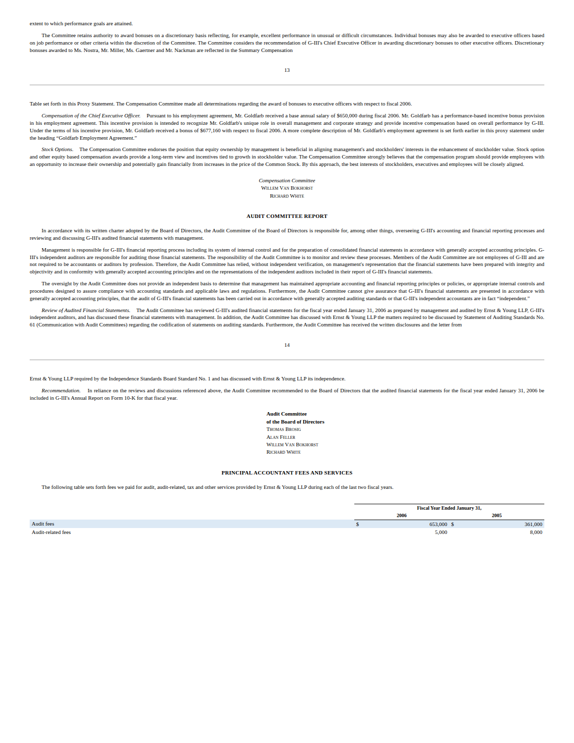extent to which performance goals are attained.
The Committee retains authority to award bonuses on a discretionary basis reflecting, for example, excellent performance in unusual or difficult circumstances. Individual bonuses may also be awarded to executive officers based on job performance or other criteria within the discretion of the Committee. The Committee considers the recommendation of G-III's Chief Executive Officer in awarding discretionary bonuses to other executive officers. Discretionary bonuses awarded to Ms. Nostra, Mr. Miller, Ms. Gaertner and Mr. Nackman are reflected in the Summary Compensation
13
Table set forth in this Proxy Statement. The Compensation Committee made all determinations regarding the award of bonuses to executive officers with respect to fiscal 2006.
Compensation of the Chief Executive Officer. Pursuant to his employment agreement, Mr. Goldfarb received a base annual salary of $650,000 during fiscal 2006. Mr. Goldfarb has a performance-based incentive bonus provision in his employment agreement. This incentive provision is intended to recognize Mr. Goldfarb's unique role in overall management and corporate strategy and provide incentive compensation based on overall performance by G-III. Under the terms of his incentive provision, Mr. Goldfarb received a bonus of $677,160 with respect to fiscal 2006. A more complete description of Mr. Goldfarb's employment agreement is set forth earlier in this proxy statement under the heading “Goldfarb Employment Agreement.”
Stock Options. The Compensation Committee endorses the position that equity ownership by management is beneficial in aligning management's and stockholders' interests in the enhancement of stockholder value. Stock option and other equity based compensation awards provide a long-term view and incentives tied to growth in stockholder value. The Compensation Committee strongly believes that the compensation program should provide employees with an opportunity to increase their ownership and potentially gain financially from increases in the price of the Common Stock. By this approach, the best interests of stockholders, executives and employees will be closely aligned.
Compensation Committee
Willem Van Bokhorst
Richard White
AUDIT COMMITTEE REPORT
In accordance with its written charter adopted by the Board of Directors, the Audit Committee of the Board of Directors is responsible for, among other things, overseeing G-III's accounting and financial reporting processes and reviewing and discussing G-III's audited financial statements with management.
Management is responsible for G-III's financial reporting process including its system of internal control and for the preparation of consolidated financial statements in accordance with generally accepted accounting principles. G-III's independent auditors are responsible for auditing those financial statements. The responsibility of the Audit Committee is to monitor and review these processes. Members of the Audit Committee are not employees of G-III and are not required to be accountants or auditors by profession. Therefore, the Audit Committee has relied, without independent verification, on management's representation that the financial statements have been prepared with integrity and objectivity and in conformity with generally accepted accounting principles and on the representations of the independent auditors included in their report of G-III's financial statements.
The oversight by the Audit Committee does not provide an independent basis to determine that management has maintained appropriate accounting and financial reporting principles or policies, or appropriate internal controls and procedures designed to assure compliance with accounting standards and applicable laws and regulations. Furthermore, the Audit Committee cannot give assurance that G-III's financial statements are presented in accordance with generally accepted accounting principles, that the audit of G-III's financial statements has been carried out in accordance with generally accepted auditing standards or that G-III's independent accountants are in fact “independent.”
Review of Audited Financial Statements. The Audit Committee has reviewed G-III's audited financial statements for the fiscal year ended January 31, 2006 as prepared by management and audited by Ernst & Young LLP, G-III's independent auditors, and has discussed these financial statements with management. In addition, the Audit Committee has discussed with Ernst & Young LLP the matters required to be discussed by Statement of Auditing Standards No. 61 (Communication with Audit Committees) regarding the codification of statements on auditing standards. Furthermore, the Audit Committee has received the written disclosures and the letter from
14
Ernst & Young LLP required by the Independence Standards Board Standard No. 1 and has discussed with Ernst & Young LLP its independence.
Recommendation. In reliance on the reviews and discussions referenced above, the Audit Committee recommended to the Board of Directors that the audited financial statements for the fiscal year ended January 31, 2006 be included in G-III's Annual Report on Form 10-K for that fiscal year.
Audit Committee
of the Board of Directors
Thomas Brosig
Alan Feller
Willem Van Bokhorst
Richard White
PRINCIPAL ACCOUNTANT FEES AND SERVICES
The following table sets forth fees we paid for audit, audit-related, tax and other services provided by Ernst & Young LLP during each of the last two fiscal years.
| | Fiscal Year Ended January 31, |
| | 2006 | 2005 |
| Audit fees | $ | 653,000 | $ | 361,000 |
| Audit-related fees | | 5,000 | | 8,000 |